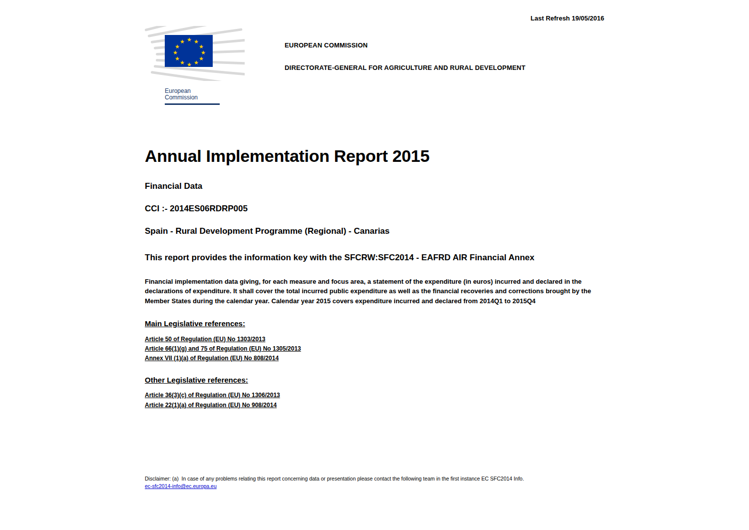Last Refresh 19/05/2016
★ ★ ★ ★ ★ ★ ★ ★ ★ ★ ★ ★
European Commission
EUROPEAN COMMISSION
DIRECTORATE-GENERAL FOR AGRICULTURE AND RURAL DEVELOPMENT
Annual Implementation Report 2015
Financial Data
CCI :- 2014ES06RDRP005
Spain - Rural Development Programme (Regional) - Canarias
This report provides the information key with the SFCRW:SFC2014 - EAFRD AIR Financial Annex
Financial implementation data giving, for each measure and focus area, a statement of the expenditure (in euros) incurred and declared in the declarations of expenditure. It shall cover the total incurred public expenditure as well as the financial recoveries and corrections brought by the Member States during the calendar year. Calendar year 2015 covers expenditure incurred and declared from 2014Q1 to 2015Q4
Main Legislative references:
Article 50 of Regulation (EU) No 1303/2013
Article 66(1)(g) and 75 of Regulation (EU) No 1305/2013
Annex VII (1)(a) of Regulation (EU) No 808/2014
Other Legislative references:
Article 36(3)(c) of Regulation (EU) No 1306/2013
Article 22(1)(a) of Regulation (EU) No 908/2014
Disclaimer: (a) In case of any problems relating this report concerning data or presentation please contact the following team in the first instance EC SFC2014 Info.
ec-sfc2014-info@ec.europa.eu